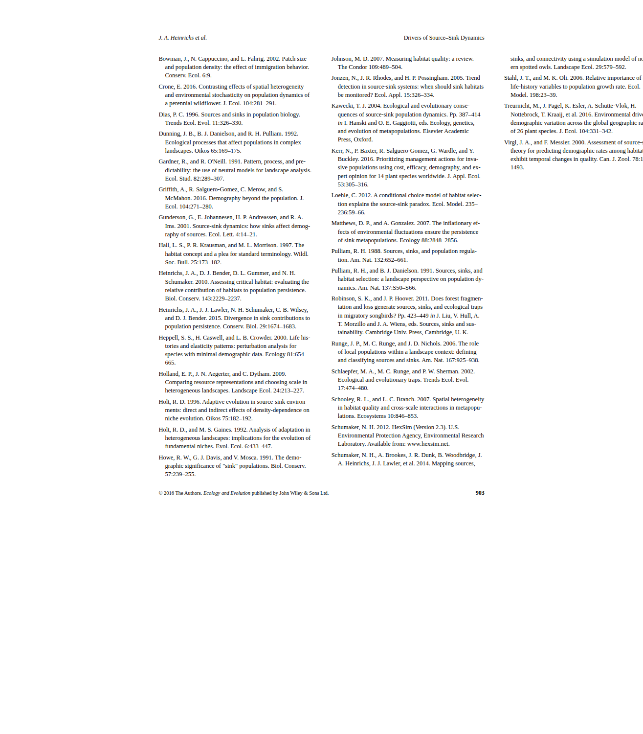J. A. Heinrichs et al.
Drivers of Source–Sink Dynamics
Bowman, J., N. Cappuccino, and L. Fahrig. 2002. Patch size and population density: the effect of immigration behavior. Conserv. Ecol. 6:9.
Crone, E. 2016. Contrasting effects of spatial heterogeneity and environmental stochasticity on population dynamics of a perennial wildflower. J. Ecol. 104:281–291.
Dias, P. C. 1996. Sources and sinks in population biology. Trends Ecol. Evol. 11:326–330.
Dunning, J. B., B. J. Danielson, and R. H. Pulliam. 1992. Ecological processes that affect populations in complex landscapes. Oikos 65:169–175.
Gardner, R., and R. O'Neill. 1991. Pattern, process, and predictability: the use of neutral models for landscape analysis. Ecol. Stud. 82:289–307.
Griffith, A., R. Salguero-Gomez, C. Merow, and S. McMahon. 2016. Demography beyond the population. J. Ecol. 104:271–280.
Gunderson, G., E. Johannesen, H. P. Andreassen, and R. A. Ims. 2001. Source-sink dynamics: how sinks affect demography of sources. Ecol. Lett. 4:14–21.
Hall, L. S., P. R. Krausman, and M. L. Morrison. 1997. The habitat concept and a plea for standard terminology. Wildl. Soc. Bull. 25:173–182.
Heinrichs, J. A., D. J. Bender, D. L. Gummer, and N. H. Schumaker. 2010. Assessing critical habitat: evaluating the relative contribution of habitats to population persistence. Biol. Conserv. 143:2229–2237.
Heinrichs, J. A., J. J. Lawler, N. H. Schumaker, C. B. Wilsey, and D. J. Bender. 2015. Divergence in sink contributions to population persistence. Conserv. Biol. 29:1674–1683.
Heppell, S. S., H. Caswell, and L. B. Crowder. 2000. Life histories and elasticity patterns: perturbation analysis for species with minimal demographic data. Ecology 81:654–665.
Holland, E. P., J. N. Aegerter, and C. Dytham. 2009. Comparing resource representations and choosing scale in heterogeneous landscapes. Landscape Ecol. 24:213–227.
Holt, R. D. 1996. Adaptive evolution in source-sink environments: direct and indirect effects of density-dependence on niche evolution. Oikos 75:182–192.
Holt, R. D., and M. S. Gaines. 1992. Analysis of adaptation in heterogeneous landscapes: implications for the evolution of fundamental niches. Evol. Ecol. 6:433–447.
Howe, R. W., G. J. Davis, and V. Mosca. 1991. The demographic significance of "sink" populations. Biol. Conserv. 57:239–255.
Johnson, M. D. 2007. Measuring habitat quality: a review. The Condor 109:489–504.
Jonzen, N., J. R. Rhodes, and H. P. Possingham. 2005. Trend detection in source-sink systems: when should sink habitats be monitored? Ecol. Appl. 15:326–334.
Kawecki, T. J. 2004. Ecological and evolutionary consequences of source-sink population dynamics. Pp. 387–414 in I. Hanski and O. E. Gaggiotti, eds. Ecology, genetics, and evolution of metapopulations. Elsevier Academic Press, Oxford.
Kerr, N., P. Baxter, R. Salguero-Gomez, G. Wardle, and Y. Buckley. 2016. Prioritizing management actions for invasive populations using cost, efficacy, demography, and expert opinion for 14 plant species worldwide. J. Appl. Ecol. 53:305–316.
Loehle, C. 2012. A conditional choice model of habitat selection explains the source-sink paradox. Ecol. Model. 235–236:59–66.
Matthews, D. P., and A. Gonzalez. 2007. The inflationary effects of environmental fluctuations ensure the persistence of sink metapopulations. Ecology 88:2848–2856.
Pulliam, R. H. 1988. Sources, sinks, and population regulation. Am. Nat. 132:652–661.
Pulliam, R. H., and B. J. Danielson. 1991. Sources, sinks, and habitat selection: a landscape perspective on population dynamics. Am. Nat. 137:S50–S66.
Robinson, S. K., and J. P. Hoover. 2011. Does forest fragmentation and loss generate sources, sinks, and ecological traps in migratory songbirds? Pp. 423–449 in J. Liu, V. Hull, A. T. Morzillo and J. A. Wiens, eds. Sources, sinks and sustainability. Cambridge Univ. Press, Cambridge, U. K.
Runge, J. P., M. C. Runge, and J. D. Nichols. 2006. The role of local populations within a landscape context: defining and classifying sources and sinks. Am. Nat. 167:925–938.
Schlaepfer, M. A., M. C. Runge, and P. W. Sherman. 2002. Ecological and evolutionary traps. Trends Ecol. Evol. 17:474–480.
Schooley, R. L., and L. C. Branch. 2007. Spatial heterogeneity in habitat quality and cross-scale interactions in metapopulations. Ecosystems 10:846–853.
Schumaker, N. H. 2012. HexSim (Version 2.3). U.S. Environmental Protection Agency, Environmental Research Laboratory. Available from: www.hexsim.net.
Schumaker, N. H., A. Brookes, J. R. Dunk, B. Woodbridge, J. A. Heinrichs, J. J. Lawler, et al. 2014. Mapping sources, sinks, and connectivity using a simulation model of northern spotted owls. Landscape Ecol. 29:579–592.
Stahl, J. T., and M. K. Oli. 2006. Relative importance of avian life-history variables to population growth rate. Ecol. Model. 198:23–39.
Treurnicht, M., J. Pagel, K. Esler, A. Schutte-Vlok, H. Nottebrock, T. Kraaij, et al. 2016. Environmental drivers of demographic variation across the global geographic range of 26 plant species. J. Ecol. 104:331–342.
Virgl, J. A., and F. Messier. 2000. Assessment of source-sink theory for predicting demographic rates among habitats that exhibit temporal changes in quality. Can. J. Zool. 78:1483–1493.
© 2016 The Authors. Ecology and Evolution published by John Wiley & Sons Ltd.
903